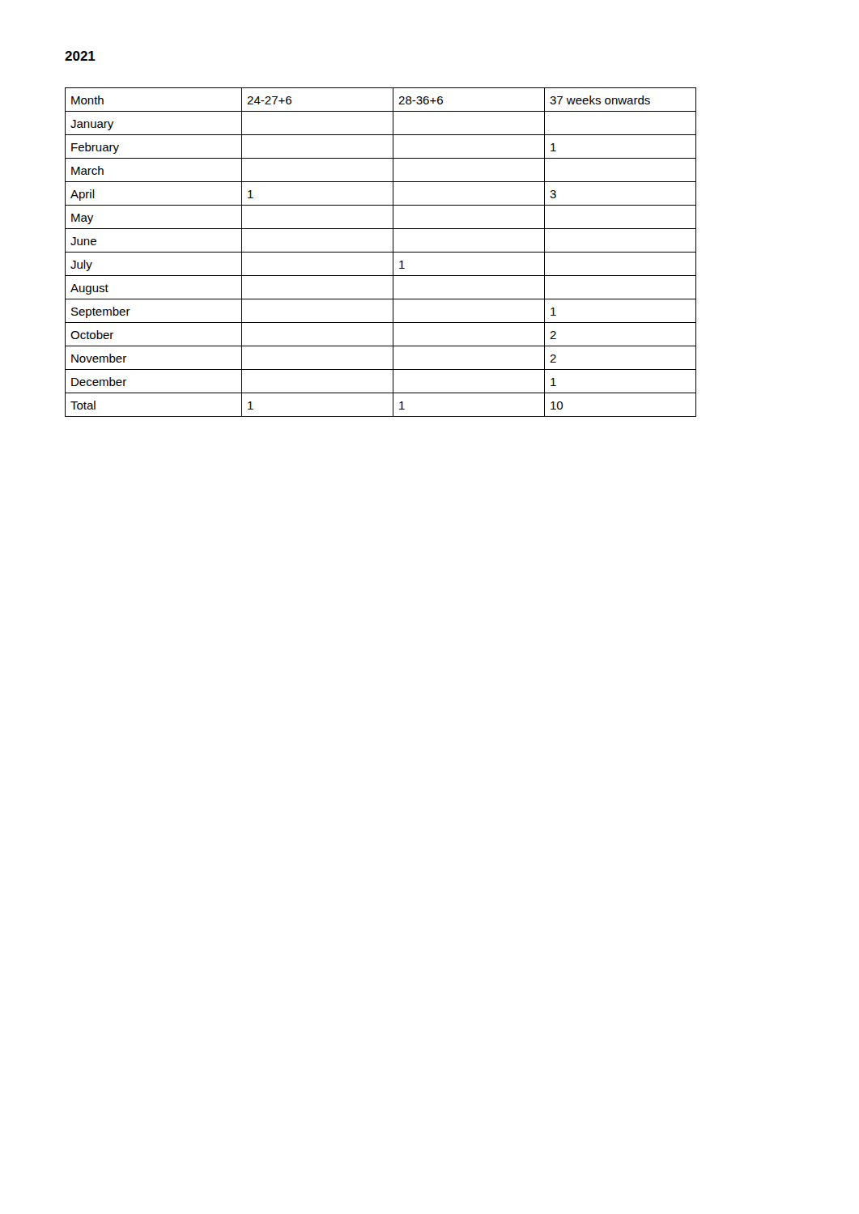2021
| Month | 24-27+6 | 28-36+6 | 37 weeks onwards |
| January | | | |
| February | | | 1 |
| March | | | |
| April | 1 | | 3 |
| May | | | |
| June | | | |
| July | | 1 | |
| August | | | |
| September | | | 1 |
| October | | | 2 |
| November | | | 2 |
| December | | | 1 |
| Total | 1 | 1 | 10 |